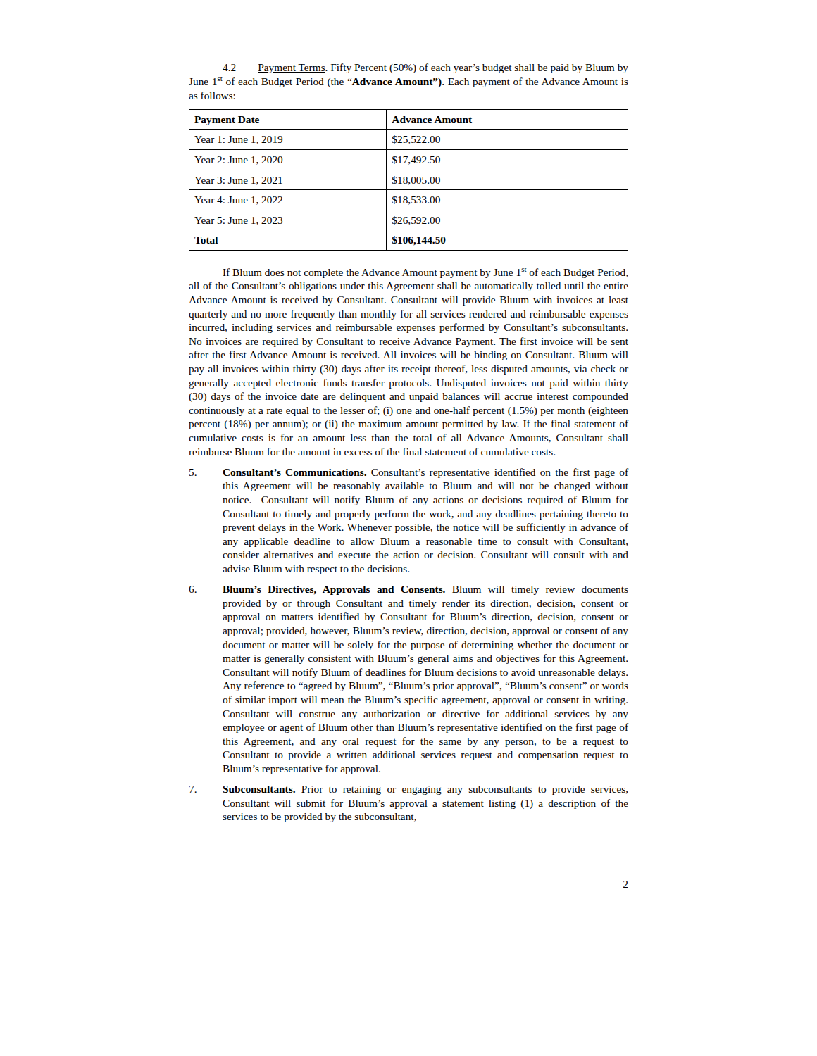4.2 Payment Terms. Fifty Percent (50%) of each year’s budget shall be paid by Bluum by June 1st of each Budget Period (the “Advance Amount”). Each payment of the Advance Amount is as follows:
| Payment Date | Advance Amount |
| --- | --- |
| Year 1: June 1, 2019 | $25,522.00 |
| Year 2: June 1, 2020 | $17,492.50 |
| Year 3: June 1, 2021 | $18,005.00 |
| Year 4: June 1, 2022 | $18,533.00 |
| Year 5: June 1, 2023 | $26,592.00 |
| Total | $106,144.50 |
If Bluum does not complete the Advance Amount payment by June 1st of each Budget Period, all of the Consultant’s obligations under this Agreement shall be automatically tolled until the entire Advance Amount is received by Consultant. Consultant will provide Bluum with invoices at least quarterly and no more frequently than monthly for all services rendered and reimbursable expenses incurred, including services and reimbursable expenses performed by Consultant’s subconsultants. No invoices are required by Consultant to receive Advance Payment. The first invoice will be sent after the first Advance Amount is received. All invoices will be binding on Consultant. Bluum will pay all invoices within thirty (30) days after its receipt thereof, less disputed amounts, via check or generally accepted electronic funds transfer protocols. Undisputed invoices not paid within thirty (30) days of the invoice date are delinquent and unpaid balances will accrue interest compounded continuously at a rate equal to the lesser of; (i) one and one-half percent (1.5%) per month (eighteen percent (18%) per annum); or (ii) the maximum amount permitted by law. If the final statement of cumulative costs is for an amount less than the total of all Advance Amounts, Consultant shall reimburse Bluum for the amount in excess of the final statement of cumulative costs.
5.
Consultant’s Communications. Consultant’s representative identified on the first page of this Agreement will be reasonably available to Bluum and will not be changed without notice. Consultant will notify Bluum of any actions or decisions required of Bluum for Consultant to timely and properly perform the work, and any deadlines pertaining thereto to prevent delays in the Work. Whenever possible, the notice will be sufficiently in advance of any applicable deadline to allow Bluum a reasonable time to consult with Consultant, consider alternatives and execute the action or decision. Consultant will consult with and advise Bluum with respect to the decisions.
6.
Bluum’s Directives, Approvals and Consents. Bluum will timely review documents provided by or through Consultant and timely render its direction, decision, consent or approval on matters identified by Consultant for Bluum’s direction, decision, consent or approval; provided, however, Bluum’s review, direction, decision, approval or consent of any document or matter will be solely for the purpose of determining whether the document or matter is generally consistent with Bluum’s general aims and objectives for this Agreement. Consultant will notify Bluum of deadlines for Bluum decisions to avoid unreasonable delays. Any reference to “agreed by Bluum”, “Bluum’s prior approval”, “Bluum’s consent” or words of similar import will mean the Bluum’s specific agreement, approval or consent in writing. Consultant will construe any authorization or directive for additional services by any employee or agent of Bluum other than Bluum’s representative identified on the first page of this Agreement, and any oral request for the same by any person, to be a request to Consultant to provide a written additional services request and compensation request to Bluum’s representative for approval.
7.
Subconsultants. Prior to retaining or engaging any subconsultants to provide services, Consultant will submit for Bluum’s approval a statement listing (1) a description of the services to be provided by the subconsultant,
2